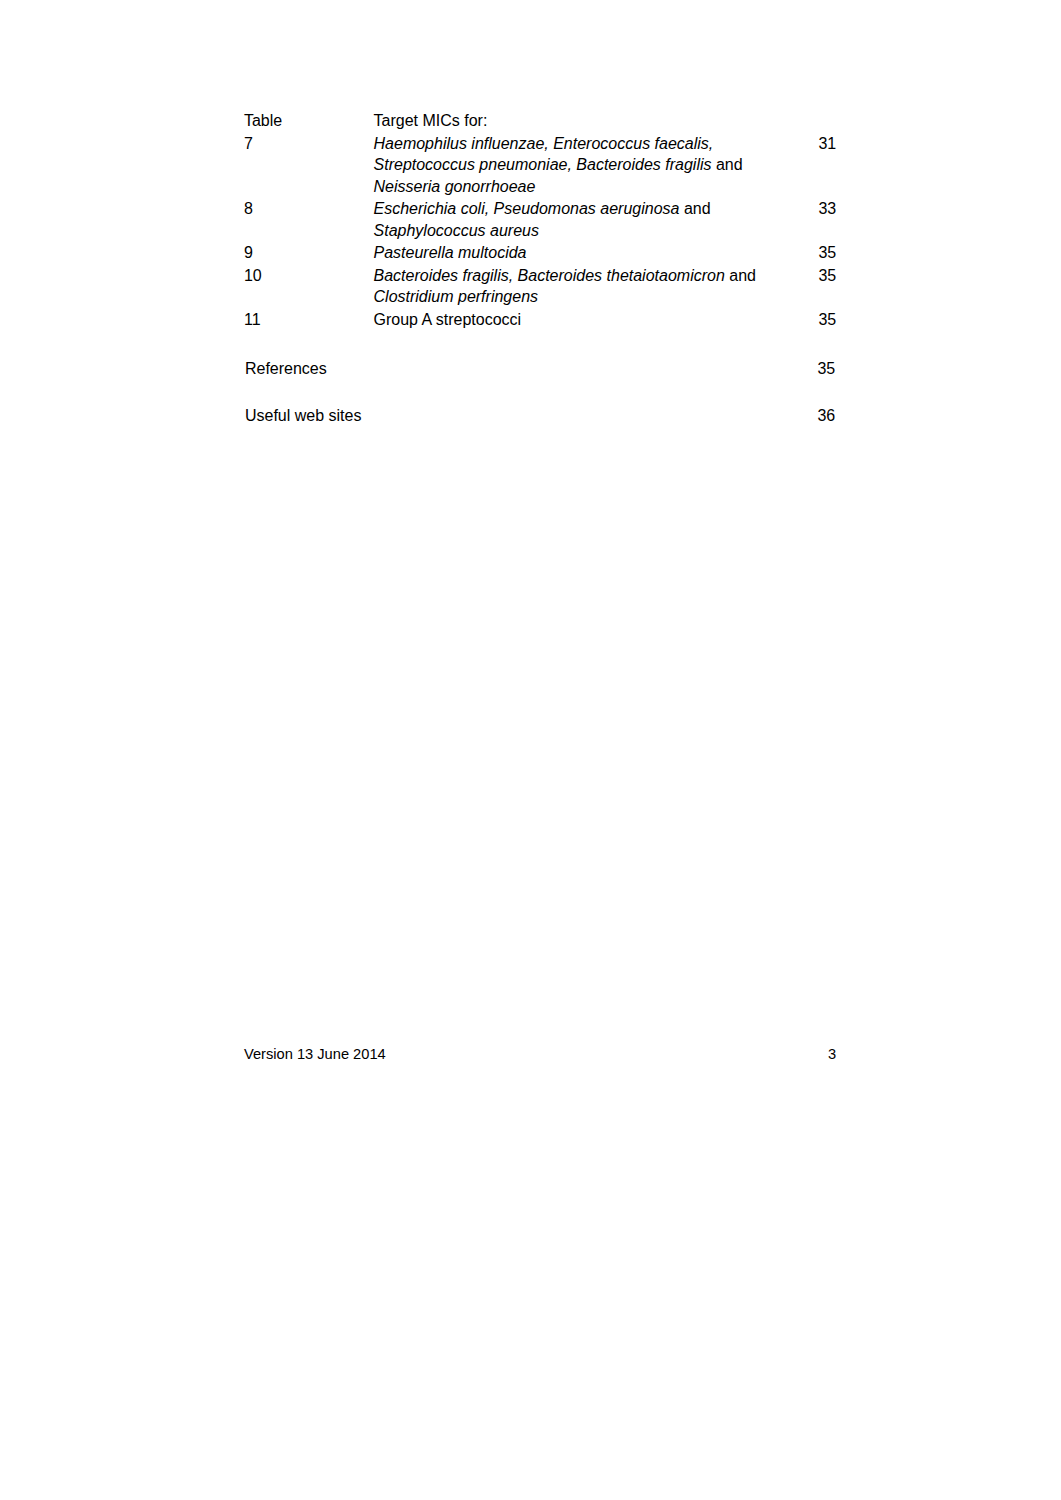| Table | Target MICs for: | |
| 7 | Haemophilus influenzae, Enterococcus faecalis, Streptococcus pneumoniae, Bacteroides fragilis and Neisseria gonorrhoeae | 31 |
| 8 | Escherichia coli, Pseudomonas aeruginosa and Staphylococcus aureus | 33 |
| 9 | Pasteurella multocida | 35 |
| 10 | Bacteroides fragilis, Bacteroides thetaiotaomicron and Clostridium perfringens | 35 |
| 11 | Group A streptococci | 35 |
| References | 35 |
| Useful web sites | 36 |
Version 13 June 2014 3